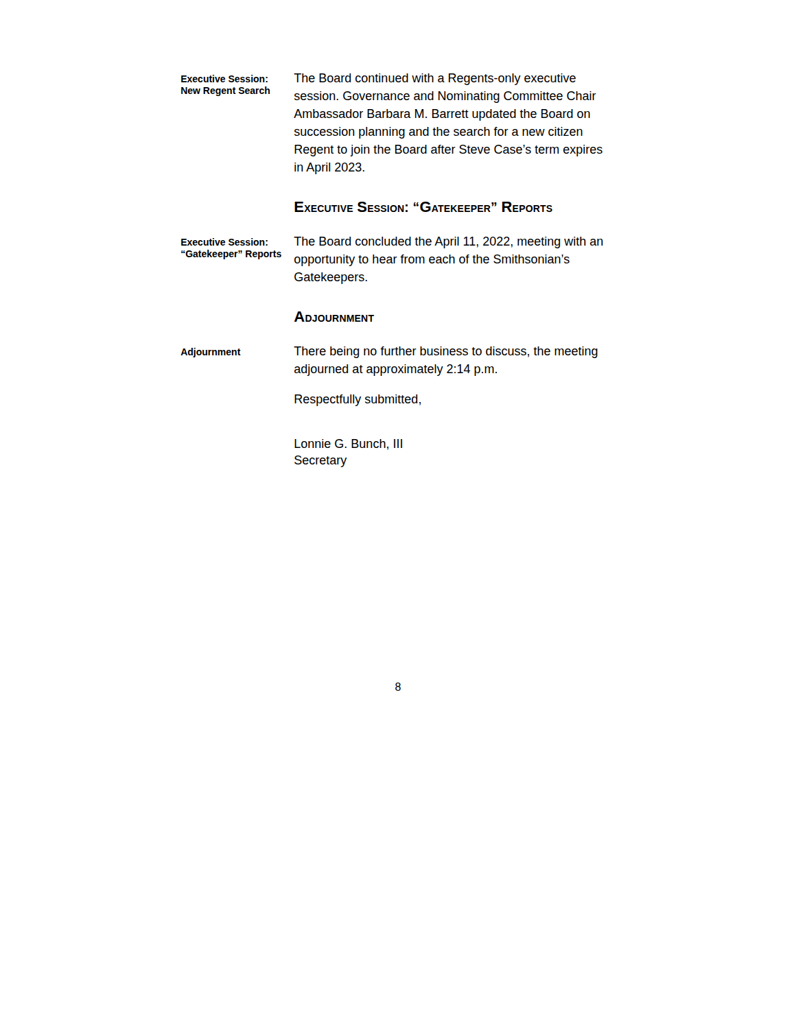Executive Session: New Regent Search
The Board continued with a Regents-only executive session. Governance and Nominating Committee Chair Ambassador Barbara M. Barrett updated the Board on succession planning and the search for a new citizen Regent to join the Board after Steve Case’s term expires in April 2023.
Executive Session: “Gatekeeper” Reports
Executive Session: “Gatekeeper” Reports
The Board concluded the April 11, 2022, meeting with an opportunity to hear from each of the Smithsonian’s Gatekeepers.
Adjournment
Adjournment
There being no further business to discuss, the meeting adjourned at approximately 2:14 p.m.
Respectfully submitted,
Lonnie G. Bunch, III
Secretary
8